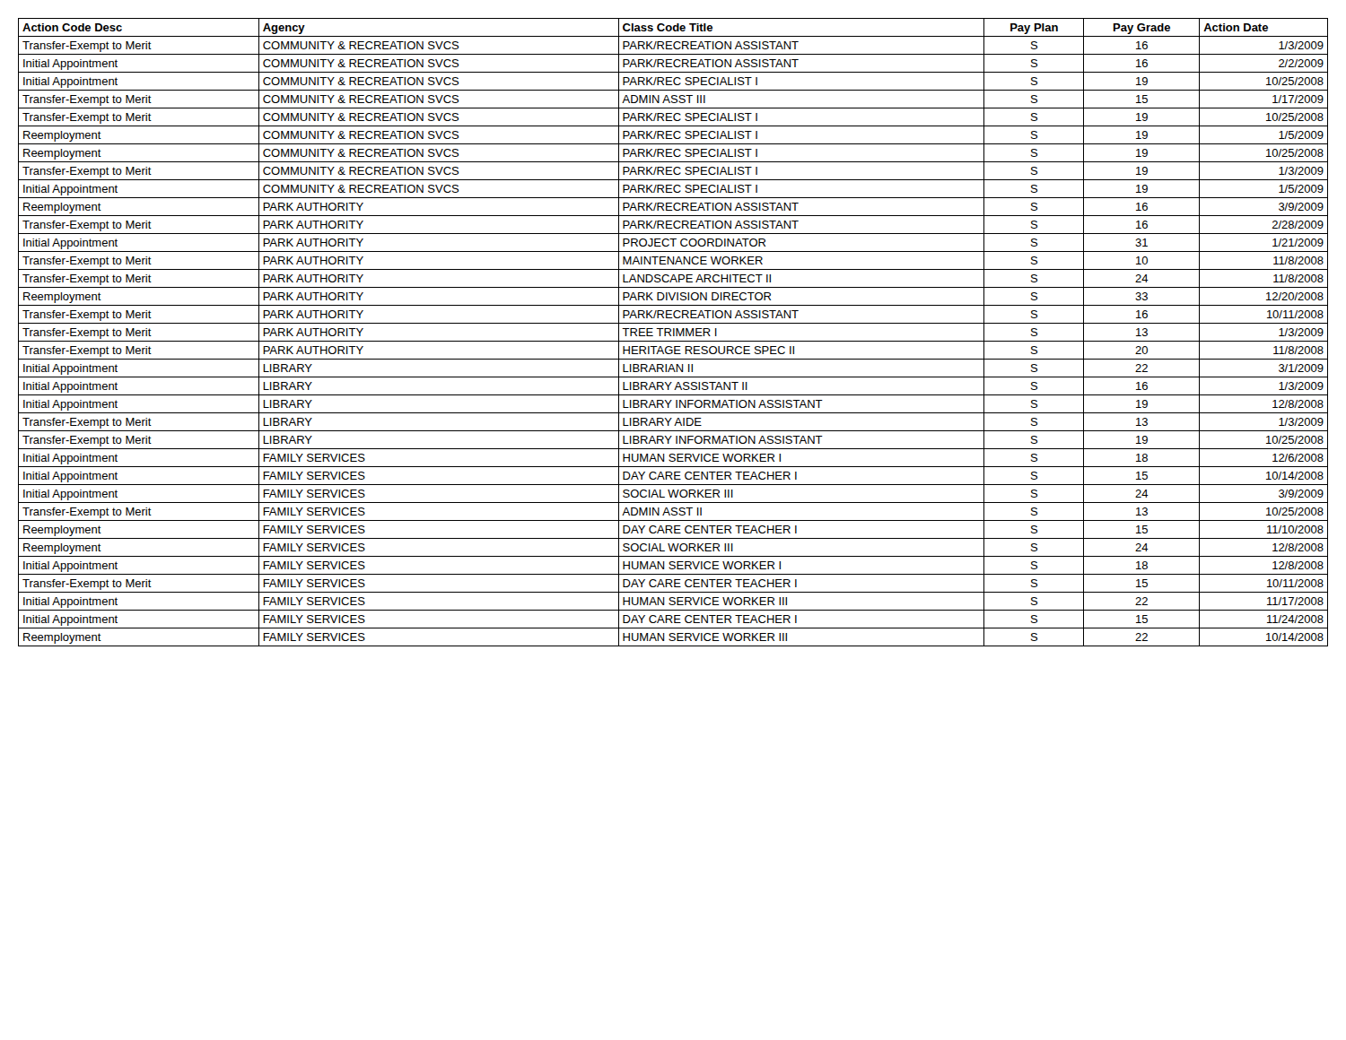Personnel Actions
| Action Code Desc | Agency | Class Code Title | Pay Plan | Pay Grade | Action Date |
| --- | --- | --- | --- | --- | --- |
| Transfer-Exempt to Merit | COMMUNITY & RECREATION SVCS | PARK/RECREATION ASSISTANT | S | 16 | 1/3/2009 |
| Initial Appointment | COMMUNITY & RECREATION SVCS | PARK/RECREATION ASSISTANT | S | 16 | 2/2/2009 |
| Initial Appointment | COMMUNITY & RECREATION SVCS | PARK/REC SPECIALIST I | S | 19 | 10/25/2008 |
| Transfer-Exempt to Merit | COMMUNITY & RECREATION SVCS | ADMIN ASST III | S | 15 | 1/17/2009 |
| Transfer-Exempt to Merit | COMMUNITY & RECREATION SVCS | PARK/REC SPECIALIST I | S | 19 | 10/25/2008 |
| Reemployment | COMMUNITY & RECREATION SVCS | PARK/REC SPECIALIST I | S | 19 | 1/5/2009 |
| Reemployment | COMMUNITY & RECREATION SVCS | PARK/REC SPECIALIST I | S | 19 | 10/25/2008 |
| Transfer-Exempt to Merit | COMMUNITY & RECREATION SVCS | PARK/REC SPECIALIST I | S | 19 | 1/3/2009 |
| Initial Appointment | COMMUNITY & RECREATION SVCS | PARK/REC SPECIALIST I | S | 19 | 1/5/2009 |
| Reemployment | PARK AUTHORITY | PARK/RECREATION ASSISTANT | S | 16 | 3/9/2009 |
| Transfer-Exempt to Merit | PARK AUTHORITY | PARK/RECREATION ASSISTANT | S | 16 | 2/28/2009 |
| Initial Appointment | PARK AUTHORITY | PROJECT COORDINATOR | S | 31 | 1/21/2009 |
| Transfer-Exempt to Merit | PARK AUTHORITY | MAINTENANCE WORKER | S | 10 | 11/8/2008 |
| Transfer-Exempt to Merit | PARK AUTHORITY | LANDSCAPE ARCHITECT II | S | 24 | 11/8/2008 |
| Reemployment | PARK AUTHORITY | PARK DIVISION DIRECTOR | S | 33 | 12/20/2008 |
| Transfer-Exempt to Merit | PARK AUTHORITY | PARK/RECREATION ASSISTANT | S | 16 | 10/11/2008 |
| Transfer-Exempt to Merit | PARK AUTHORITY | TREE TRIMMER I | S | 13 | 1/3/2009 |
| Transfer-Exempt to Merit | PARK AUTHORITY | HERITAGE RESOURCE SPEC II | S | 20 | 11/8/2008 |
| Initial Appointment | LIBRARY | LIBRARIAN II | S | 22 | 3/1/2009 |
| Initial Appointment | LIBRARY | LIBRARY ASSISTANT II | S | 16 | 1/3/2009 |
| Initial Appointment | LIBRARY | LIBRARY INFORMATION ASSISTANT | S | 19 | 12/8/2008 |
| Transfer-Exempt to Merit | LIBRARY | LIBRARY AIDE | S | 13 | 1/3/2009 |
| Transfer-Exempt to Merit | LIBRARY | LIBRARY INFORMATION ASSISTANT | S | 19 | 10/25/2008 |
| Initial Appointment | FAMILY SERVICES | HUMAN SERVICE WORKER I | S | 18 | 12/6/2008 |
| Initial Appointment | FAMILY SERVICES | DAY CARE CENTER TEACHER I | S | 15 | 10/14/2008 |
| Initial Appointment | FAMILY SERVICES | SOCIAL WORKER III | S | 24 | 3/9/2009 |
| Transfer-Exempt to Merit | FAMILY SERVICES | ADMIN ASST II | S | 13 | 10/25/2008 |
| Reemployment | FAMILY SERVICES | DAY CARE CENTER TEACHER I | S | 15 | 11/10/2008 |
| Reemployment | FAMILY SERVICES | SOCIAL WORKER III | S | 24 | 12/8/2008 |
| Initial Appointment | FAMILY SERVICES | HUMAN SERVICE WORKER I | S | 18 | 12/8/2008 |
| Transfer-Exempt to Merit | FAMILY SERVICES | DAY CARE CENTER TEACHER I | S | 15 | 10/11/2008 |
| Initial Appointment | FAMILY SERVICES | HUMAN SERVICE WORKER III | S | 22 | 11/17/2008 |
| Initial Appointment | FAMILY SERVICES | DAY CARE CENTER TEACHER I | S | 15 | 11/24/2008 |
| Reemployment | FAMILY SERVICES | HUMAN SERVICE WORKER III | S | 22 | 10/14/2008 |